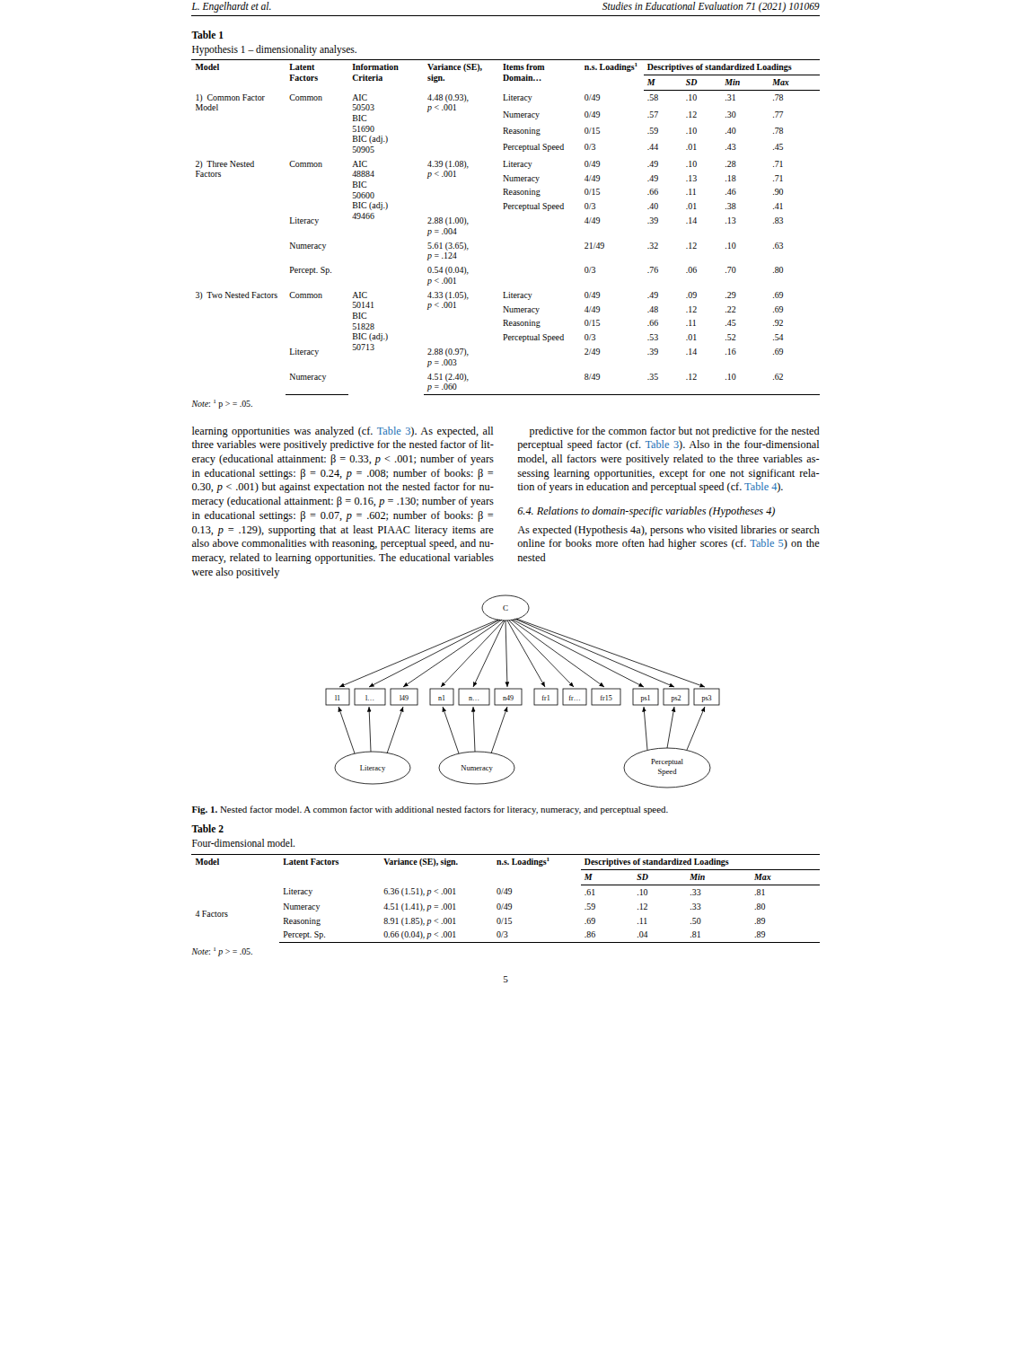L. Engelhardt et al.
Studies in Educational Evaluation 71 (2021) 101069
Table 1
Hypothesis 1 – dimensionality analyses.
| Model | Latent Factors | Information Criteria | Variance (SE), sign. | Items from Domain… | n.s. Loadings 1 | Descriptives of standardized Loadings |
| --- | --- | --- | --- | --- | --- | --- |
| M | SD | Min | Max |
| 1) Common Factor Model | Common | AIC 50503 BIC 51690 BIC (adj.) 50905 | 4.48 (0.93), p < .001 | Literacy | 0/49 | .58 | .10 | .31 | .78 |
| Numeracy | 0/49 | .57 | .12 | .30 | .77 |
| Reasoning | 0/15 | .59 | .10 | .40 | .78 |
| Perceptual Speed | 0/3 | .44 | .01 | .43 | .45 |
| 2) Three Nested Factors | Common | AIC 48884 BIC 50600 BIC (adj.) 49466 | 4.39 (1.08), p < .001 | Literacy | 0/49 | .49 | .10 | .28 | .71 |
| Numeracy | 4/49 | .49 | .13 | .18 | .71 |
| Reasoning | 0/15 | .66 | .11 | .46 | .90 |
| Perceptual Speed | 0/3 | .40 | .01 | .38 | .41 |
| Literacy | 2.88 (1.00), p = .004 | | 4/49 | .39 | .14 | .13 | .83 |
| Numeracy | 5.61 (3.65), p = .124 | | 21/49 | .32 | .12 | .10 | .63 |
| Percept. Sp. | 0.54 (0.04), p < .001 | | 0/3 | .76 | .06 | .70 | .80 |
| 3) Two Nested Factors | Common | AIC 50141 BIC 51828 BIC (adj.) 50713 | 4.33 (1.05), p < .001 | Literacy | 0/49 | .49 | .09 | .29 | .69 |
| Numeracy | 4/49 | .48 | .12 | .22 | .69 |
| Reasoning | 0/15 | .66 | .11 | .45 | .92 |
| Perceptual Speed | 0/3 | .53 | .01 | .52 | .54 |
| Literacy | 2.88 (0.97), p = .003 | | 2/49 | .39 | .14 | .16 | .69 |
| Numeracy | 4.51 (2.40), p = .060 | | 8/49 | .35 | .12 | .10 | .62 |
Note: 1 p > = .05.
learning opportunities was analyzed (cf. Table 3). As expected, all three variables were positively predictive for the nested factor of literacy (educational attainment: β = 0.33, p < .001; number of years in educational settings: β = 0.24, p = .008; number of books: β = 0.30, p < .001) but against expectation not the nested factor for numeracy (educational attainment: β = 0.16, p = .130; number of years in educational settings: β = 0.07, p = .602; number of books: β = 0.13, p = .129), supporting that at least PIAAC literacy items are also above commonalities with reasoning, perceptual speed, and numeracy, related to learning opportunities. The educational variables were also positively
predictive for the common factor but not predictive for the nested perceptual speed factor (cf. Table 3). Also in the four-dimensional model, all factors were positively related to the three variables assessing learning opportunities, except for one not significant relation of years in education and perceptual speed (cf. Table 4).
6.4. Relations to domain-specific variables (Hypotheses 4)
As expected (Hypothesis 4a), persons who visited libraries or search online for books more often had higher scores (cf. Table 5) on the nested
C l1 l… l49 n1 n… n49 fr1 fr… fr15 ps1 ps2 ps3 Literacy Numeracy Perceptual Speed
Fig. 1. Nested factor model. A common factor with additional nested factors for literacy, numeracy, and perceptual speed.
Table 2
Four-dimensional model.
| Model | Latent Factors | Variance (SE), sign. | n.s. Loadings 1 | Descriptives of standardized Loadings |
| --- | --- | --- | --- | --- |
| M | SD | Min | Max |
| 4 Factors | Literacy | 6.36 (1.51), p < .001 | 0/49 | .61 | .10 | .33 | .81 |
| Numeracy | 4.51 (1.41), p = .001 | 0/49 | .59 | .12 | .33 | .80 |
| Reasoning | 8.91 (1.85), p < .001 | 0/15 | .69 | .11 | .50 | .89 |
| Percept. Sp. | 0.66 (0.04), p < .001 | 0/3 | .86 | .04 | .81 | .89 |
Note: 1 p > = .05.
5